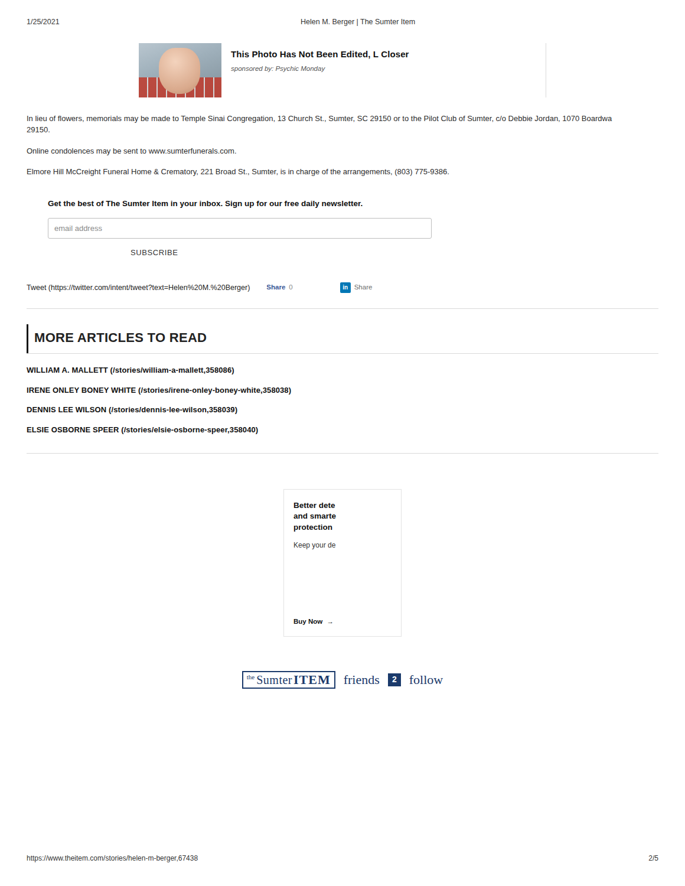1/25/2021
Helen M. Berger | The Sumter Item
This Photo Has Not Been Edited, L Closer
sponsored by: Psychic Monday
In lieu of flowers, memorials may be made to Temple Sinai Congregation, 13 Church St., Sumter, SC 29150 or to the Pilot Club of Sumter, c/o Debbie Jordan, 1070 Boardwa
29150.
Online condolences may be sent to www.sumterfunerals.com.
Elmore Hill McCreight Funeral Home & Crematory, 221 Broad St., Sumter, is in charge of the arrangements, (803) 775-9386.
Get the best of The Sumter Item in your inbox. Sign up for our free daily newsletter.
SUBSCRIBE
Tweet (https://twitter.com/intent/tweet?text=Helen%20M.%20Berger) Share 0 in Share
More Articles to Read
WILLIAM A. MALLETT (/stories/william-a-mallett,358086) IRENE ONLEY BONEY WHITE (/stories/irene-onley-boney-white,358038) DENNIS LEE WILSON (/stories/dennis-lee-wilson,358039) ELSIE OSBORNE SPEER (/stories/elsie-osborne-speer,358040)
Better dete
and smarte
protection
Keep your de
Buy Now →
the Sumter ITEM friends 2 follow
https://www.theitem.com/stories/helen-m-berger,67438 2/5